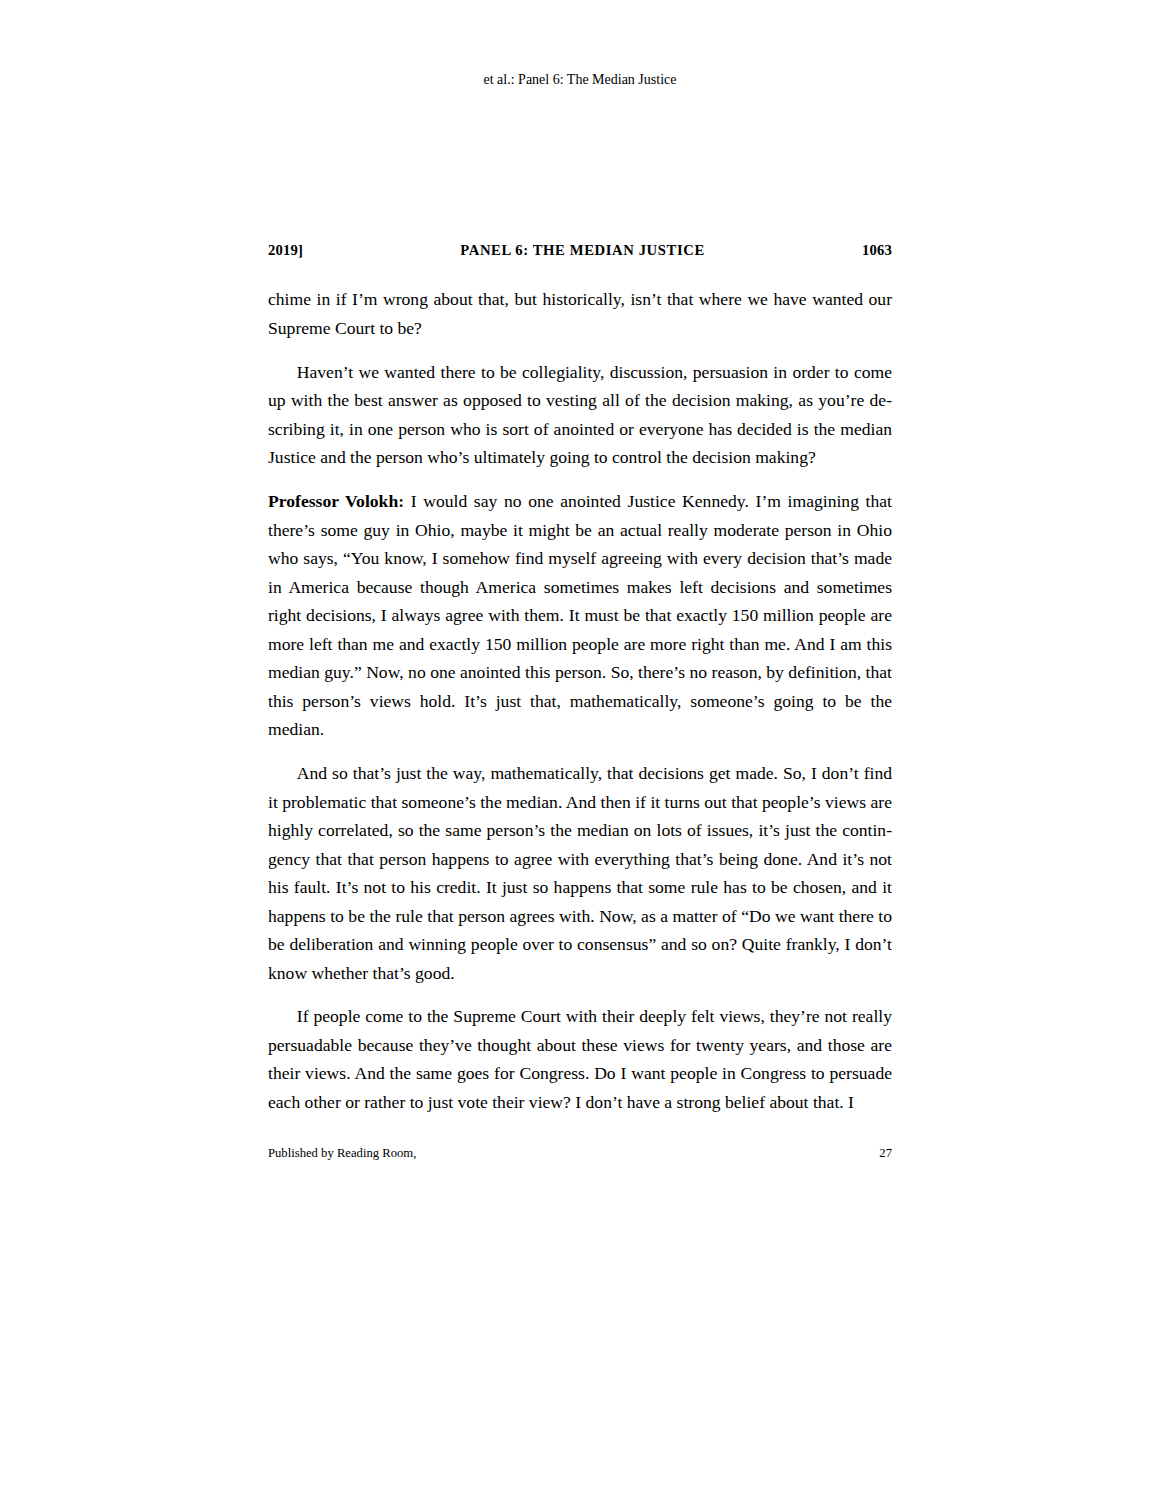et al.: Panel 6: The Median Justice
2019] PANEL 6: THE MEDIAN JUSTICE 1063
chime in if I’m wrong about that, but historically, isn’t that where we have wanted our Supreme Court to be?
Haven’t we wanted there to be collegiality, discussion, persuasion in order to come up with the best answer as opposed to vesting all of the decision making, as you’re describing it, in one person who is sort of anointed or everyone has decided is the median Justice and the person who’s ultimately going to control the decision making?
Professor Volokh: I would say no one anointed Justice Kennedy. I’m imagining that there’s some guy in Ohio, maybe it might be an actual really moderate person in Ohio who says, “You know, I somehow find myself agreeing with every decision that’s made in America because though America sometimes makes left decisions and sometimes right decisions, I always agree with them. It must be that exactly 150 million people are more left than me and exactly 150 million people are more right than me. And I am this median guy.” Now, no one anointed this person. So, there’s no reason, by definition, that this person’s views hold. It’s just that, mathematically, someone’s going to be the median.
And so that’s just the way, mathematically, that decisions get made. So, I don’t find it problematic that someone’s the median. And then if it turns out that people’s views are highly correlated, so the same person’s the median on lots of issues, it’s just the contingency that that person happens to agree with everything that’s being done. And it’s not his fault. It’s not to his credit. It just so happens that some rule has to be chosen, and it happens to be the rule that person agrees with. Now, as a matter of “Do we want there to be deliberation and winning people over to consensus” and so on? Quite frankly, I don’t know whether that’s good.
If people come to the Supreme Court with their deeply felt views, they’re not really persuadable because they’ve thought about these views for twenty years, and those are their views. And the same goes for Congress. Do I want people in Congress to persuade each other or rather to just vote their view? I don’t have a strong belief about that. I
Published by Reading Room, 27